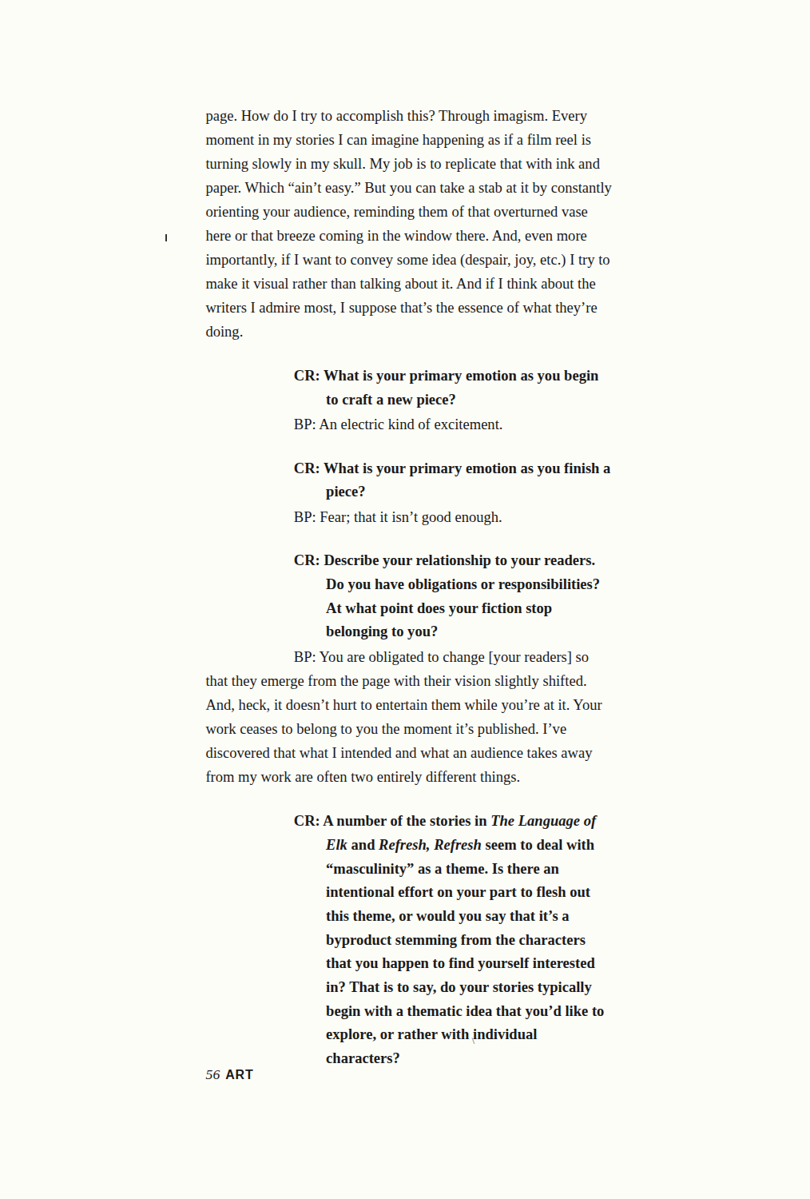page. How do I try to accomplish this? Through imagism. Every moment in my stories I can imagine happening as if a film reel is turning slowly in my skull. My job is to replicate that with ink and paper. Which “ain’t easy.” But you can take a stab at it by constantly orienting your audience, reminding them of that overturned vase here or that breeze coming in the window there. And, even more importantly, if I want to convey some idea (despair, joy, etc.) I try to make it visual rather than talking about it. And if I think about the writers I admire most, I suppose that’s the essence of what they’re doing.
CR: What is your primary emotion as you begin to craft a new piece?
BP: An electric kind of excitement.
CR: What is your primary emotion as you finish a piece?
BP: Fear; that it isn’t good enough.
CR: Describe your relationship to your readers. Do you have obligations or responsibilities? At what point does your fiction stop belonging to you?
BP: You are obligated to change [your readers] so that they emerge from the page with their vision slightly shifted. And, heck, it doesn’t hurt to entertain them while you’re at it. Your work ceases to belong to you the moment it’s published. I’ve discovered that what I intended and what an audience takes away from my work are often two entirely different things.
CR: A number of the stories in The Language of Elk and Refresh, Refresh seem to deal with “masculinity” as a theme. Is there an intentional effort on your part to flesh out this theme, or would you say that it’s a byproduct stemming from the characters that you happen to find yourself interested in? That is to say, do your stories typically begin with a thematic idea that you’d like to explore, or rather with individual characters?
\
56 ART